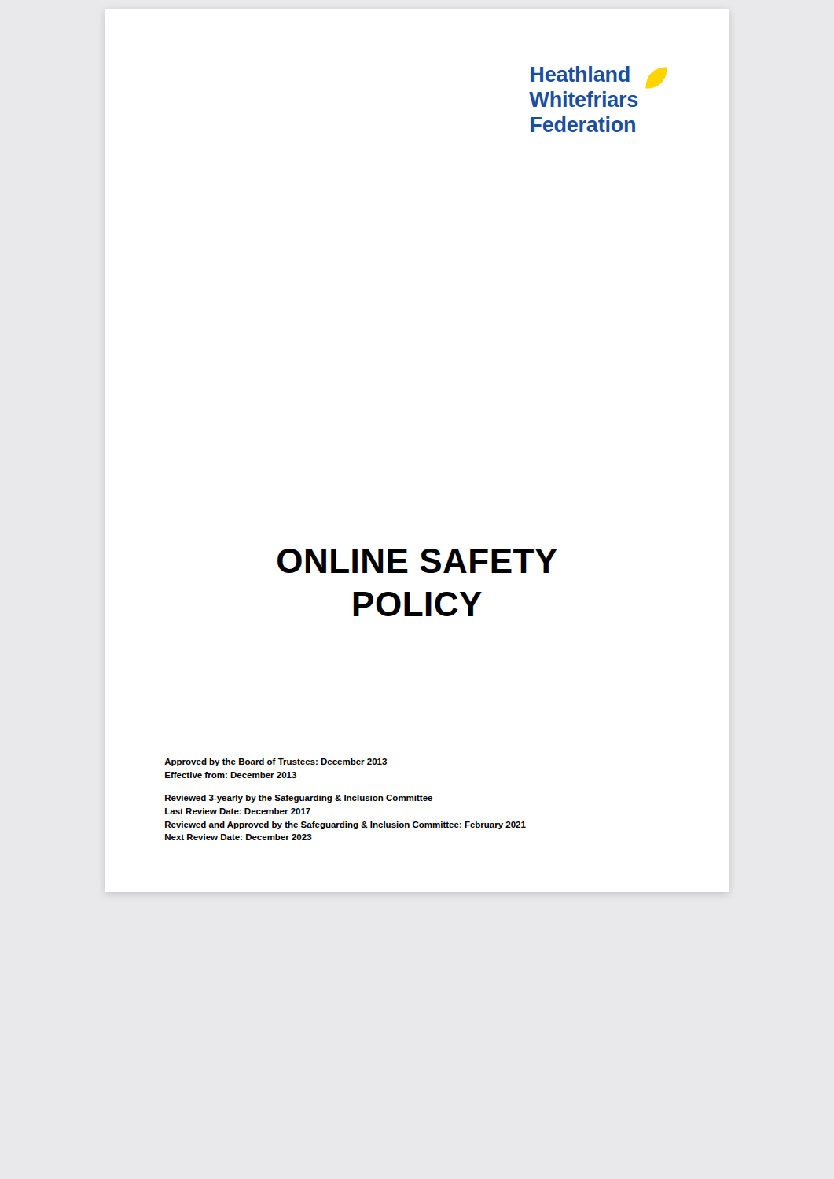Heathland
Whitefriars
Federation
ONLINE SAFETY
POLICY
Approved by the Board of Trustees: December 2013
Effective from: December 2013
Reviewed 3-yearly by the Safeguarding & Inclusion Committee
Last Review Date: December 2017
Reviewed and Approved by the Safeguarding & Inclusion Committee: February 2021
Next Review Date: December 2023